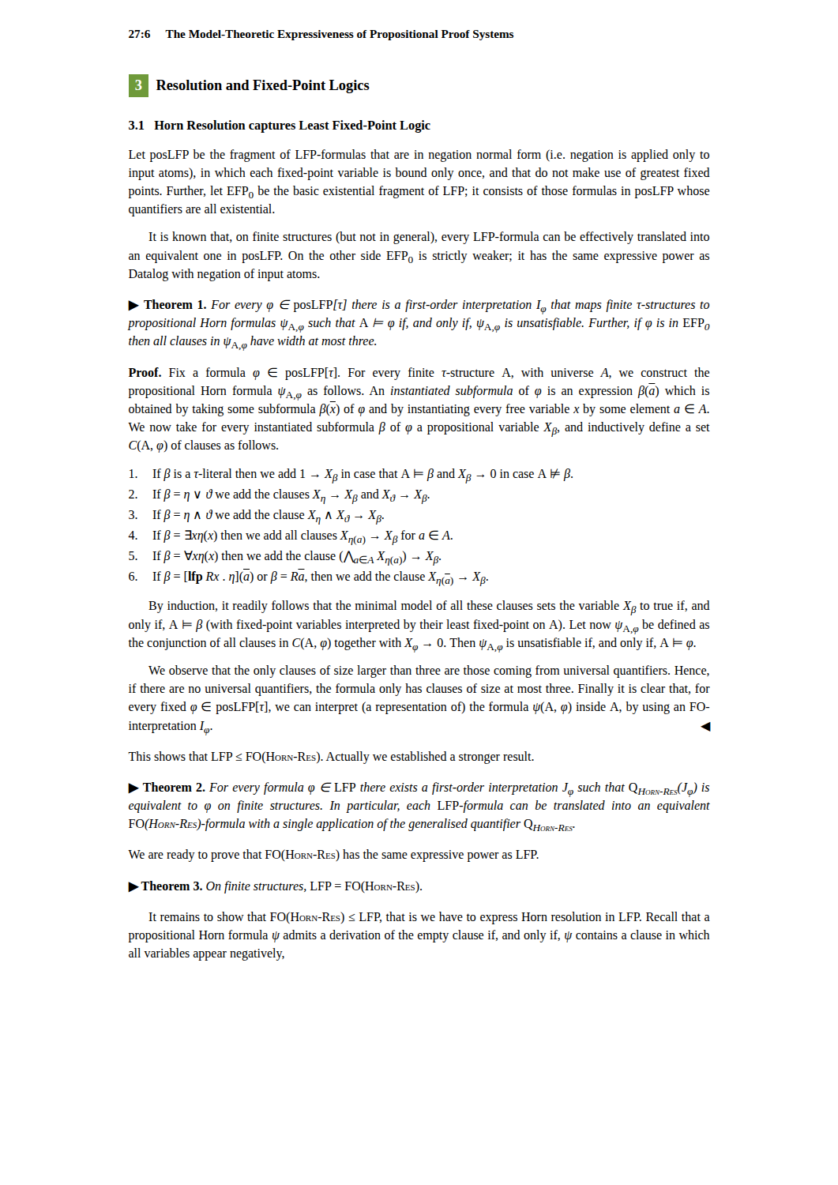27:6 The Model-Theoretic Expressiveness of Propositional Proof Systems
3 Resolution and Fixed-Point Logics
3.1 Horn Resolution captures Least Fixed-Point Logic
Let posLFP be the fragment of LFP-formulas that are in negation normal form (i.e. negation is applied only to input atoms), in which each fixed-point variable is bound only once, and that do not make use of greatest fixed points. Further, let EFP0 be the basic existential fragment of LFP; it consists of those formulas in posLFP whose quantifiers are all existential.
It is known that, on finite structures (but not in general), every LFP-formula can be effectively translated into an equivalent one in posLFP. On the other side EFP0 is strictly weaker; it has the same expressive power as Datalog with negation of input atoms.
▶ Theorem 1. For every φ ∈ posLFP[τ] there is a first-order interpretation Iφ that maps finite τ-structures to propositional Horn formulas ψA,φ such that A ⊨ φ if, and only if, ψA,φ is unsatisfiable. Further, if φ is in EFP0 then all clauses in ψA,φ have width at most three.
Proof. Fix a formula φ ∈ posLFP[τ]. For every finite τ-structure A, with universe A, we construct the propositional Horn formula ψA,φ as follows. An instantiated subformula of φ is an expression β(a) which is obtained by taking some subformula β(x) of φ and by instantiating every free variable x by some element a ∈ A. We now take for every instantiated subformula β of φ a propositional variable Xβ, and inductively define a set C(A, φ) of clauses as follows.
If β is a τ-literal then we add 1 → Xβ in case that A ⊨ β and Xβ → 0 in case A ⊭ β.
If β = η ∨ ϑ we add the clauses Xη → Xβ and Xϑ → Xβ.
If β = η ∧ ϑ we add the clause Xη ∧ Xϑ → Xβ.
If β = ∃xη(x) then we add all clauses Xη(a) → Xβ for a ∈ A.
If β = ∀xη(x) then we add the clause (⋀a∈A Xη(a)) → Xβ.
If β = [lfp Rx . η](a) or β = Ra, then we add the clause Xη(a) → Xβ.
By induction, it readily follows that the minimal model of all these clauses sets the variable Xβ to true if, and only if, A ⊨ β (with fixed-point variables interpreted by their least fixed-point on A). Let now ψA,φ be defined as the conjunction of all clauses in C(A, φ) together with Xφ → 0. Then ψA,φ is unsatisfiable if, and only if, A ⊨ φ.
We observe that the only clauses of size larger than three are those coming from universal quantifiers. Hence, if there are no universal quantifiers, the formula only has clauses of size at most three. Finally it is clear that, for every fixed φ ∈ posLFP[τ], we can interpret (a representation of) the formula ψ(A, φ) inside A, by using an FO-interpretation Iφ. ◀
This shows that LFP ≤ FO(Horn-Res). Actually we established a stronger result.
▶ Theorem 2. For every formula φ ∈ LFP there exists a first-order interpretation Jφ such that QHorn-Res(Jφ) is equivalent to φ on finite structures. In particular, each LFP-formula can be translated into an equivalent FO(Horn-Res)-formula with a single application of the generalised quantifier QHorn-Res.
We are ready to prove that FO(Horn-Res) has the same expressive power as LFP.
▶ Theorem 3. On finite structures, LFP = FO(Horn-Res).
It remains to show that FO(Horn-Res) ≤ LFP, that is we have to express Horn resolution in LFP. Recall that a propositional Horn formula ψ admits a derivation of the empty clause if, and only if, ψ contains a clause in which all variables appear negatively,